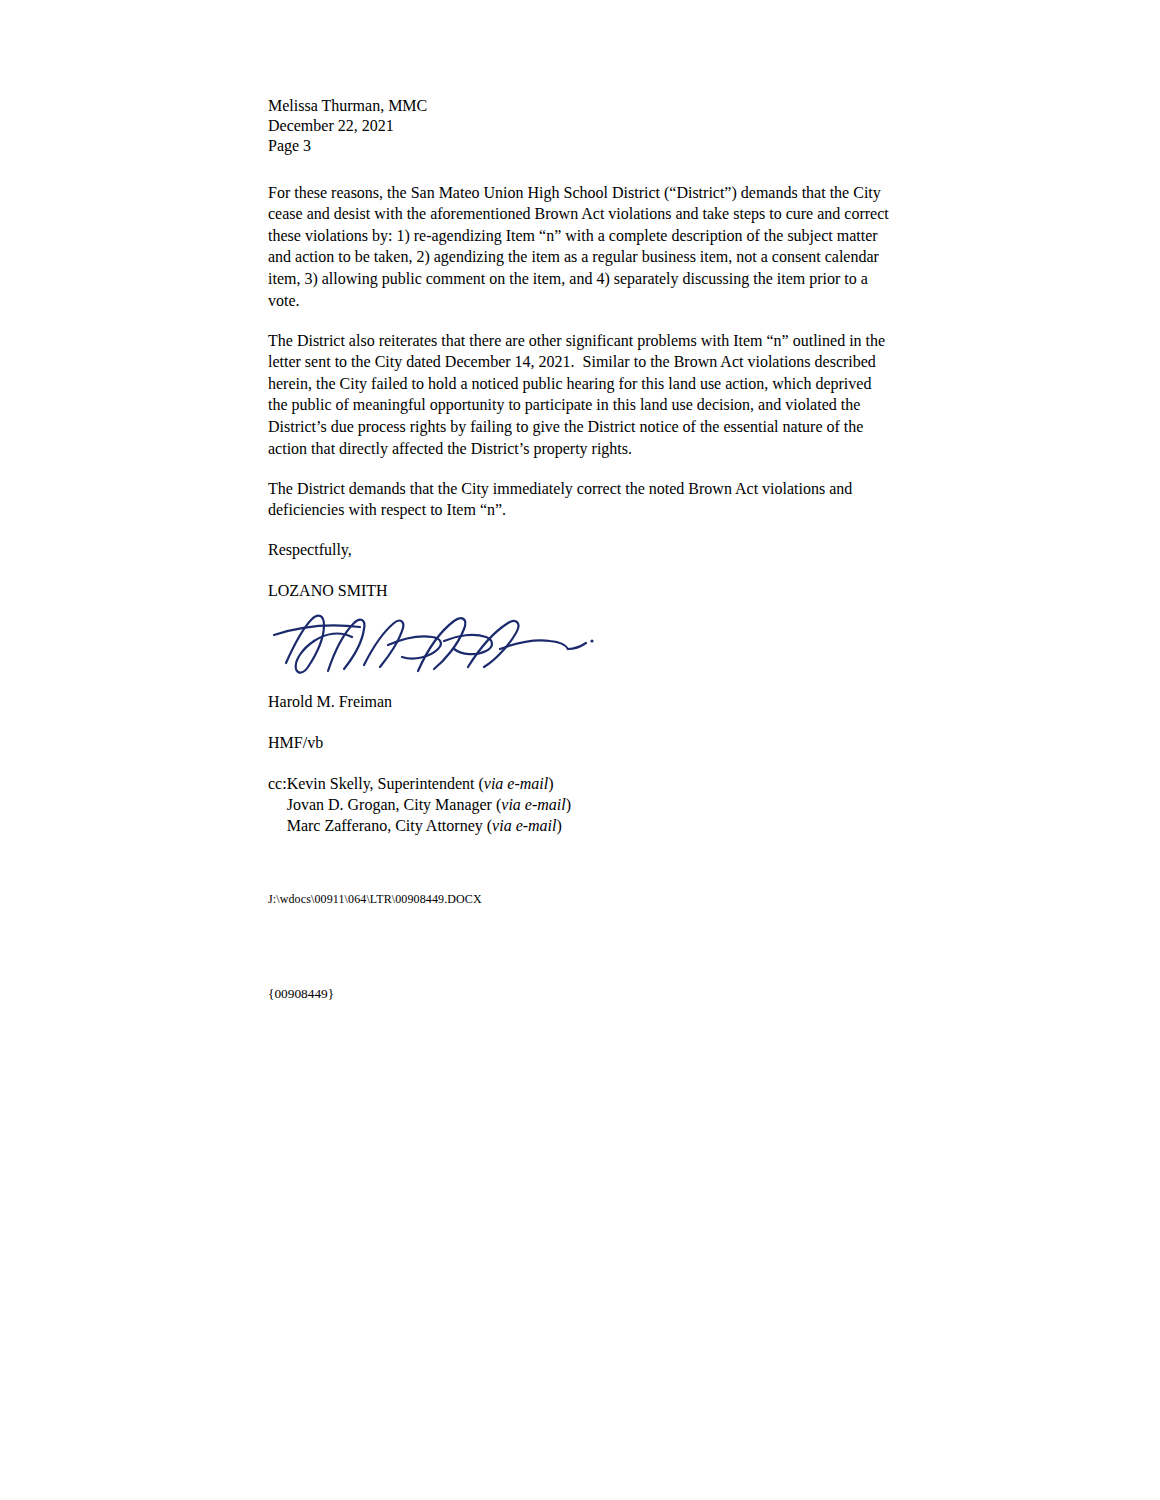Melissa Thurman, MMC
December 22, 2021
Page 3
For these reasons, the San Mateo Union High School District (“District”) demands that the City cease and desist with the aforementioned Brown Act violations and take steps to cure and correct these violations by: 1) re-agendizing Item “n” with a complete description of the subject matter and action to be taken, 2) agendizing the item as a regular business item, not a consent calendar item, 3) allowing public comment on the item, and 4) separately discussing the item prior to a vote.
The District also reiterates that there are other significant problems with Item “n” outlined in the letter sent to the City dated December 14, 2021. Similar to the Brown Act violations described herein, the City failed to hold a noticed public hearing for this land use action, which deprived the public of meaningful opportunity to participate in this land use decision, and violated the District’s due process rights by failing to give the District notice of the essential nature of the action that directly affected the District’s property rights.
The District demands that the City immediately correct the noted Brown Act violations and deficiencies with respect to Item “n”.
Respectfully,
LOZANO SMITH
Harold M. Freiman
HMF/vb
| cc: | Kevin Skelly, Superintendent ( via e-mail ) |
| | Jovan D. Grogan, City Manager ( via e-mail ) |
| | Marc Zafferano, City Attorney ( via e-mail ) |
J:\wdocs\00911\064\LTR\00908449.DOCX
{00908449}